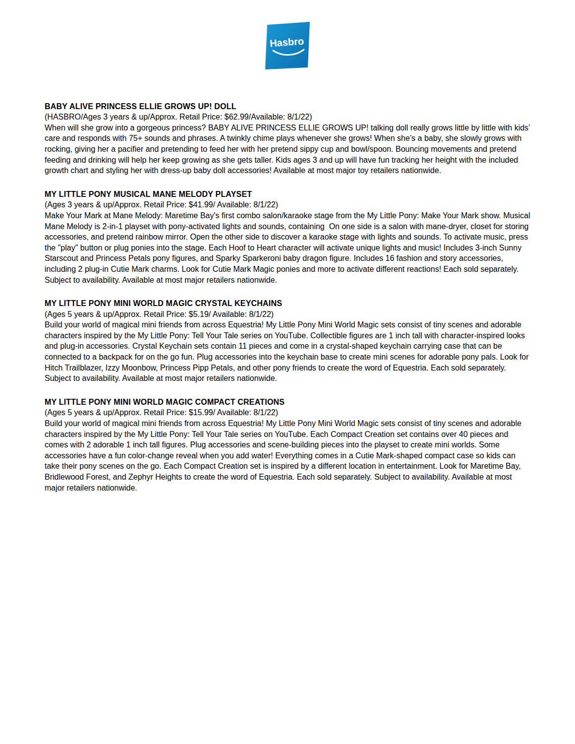Hasbro
BABY ALIVE PRINCESS ELLIE GROWS UP! DOLL
(HASBRO/Ages 3 years & up/Approx. Retail Price: $62.99/Available: 8/1/22)
When will she grow into a gorgeous princess? BABY ALIVE PRINCESS ELLIE GROWS UP! talking doll really grows little by little with kids’ care and responds with 75+ sounds and phrases. A twinkly chime plays whenever she grows! When she’s a baby, she slowly grows with rocking, giving her a pacifier and pretending to feed her with her pretend sippy cup and bowl/spoon. Bouncing movements and pretend feeding and drinking will help her keep growing as she gets taller. Kids ages 3 and up will have fun tracking her height with the included growth chart and styling her with dress-up baby doll accessories! Available at most major toy retailers nationwide.
MY LITTLE PONY MUSICAL MANE MELODY PLAYSET
(Ages 3 years & up/Approx. Retail Price: $41.99/ Available: 8/1/22)
Make Your Mark at Mane Melody: Maretime Bay's first combo salon/karaoke stage from the My Little Pony: Make Your Mark show. Musical Mane Melody is 2-in-1 playset with pony-activated lights and sounds, containing On one side is a salon with mane-dryer, closet for storing accessories, and pretend rainbow mirror. Open the other side to discover a karaoke stage with lights and sounds. To activate music, press the "play" button or plug ponies into the stage. Each Hoof to Heart character will activate unique lights and music! Includes 3-inch Sunny Starscout and Princess Petals pony figures, and Sparky Sparkeroni baby dragon figure. Includes 16 fashion and story accessories, including 2 plug-in Cutie Mark charms. Look for Cutie Mark Magic ponies and more to activate different reactions! Each sold separately. Subject to availability. Available at most major retailers nationwide.
MY LITTLE PONY MINI WORLD MAGIC CRYSTAL KEYCHAINS
(Ages 5 years & up/Approx. Retail Price: $5.19/ Available: 8/1/22)
Build your world of magical mini friends from across Equestria! My Little Pony Mini World Magic sets consist of tiny scenes and adorable characters inspired by the My Little Pony: Tell Your Tale series on YouTube. Collectible figures are 1 inch tall with character-inspired looks and plug-in accessories. Crystal Keychain sets contain 11 pieces and come in a crystal-shaped keychain carrying case that can be connected to a backpack for on the go fun. Plug accessories into the keychain base to create mini scenes for adorable pony pals. Look for Hitch Trailblazer, Izzy Moonbow, Princess Pipp Petals, and other pony friends to create the word of Equestria. Each sold separately. Subject to availability. Available at most major retailers nationwide.
MY LITTLE PONY MINI WORLD MAGIC COMPACT CREATIONS
(Ages 5 years & up/Approx. Retail Price: $15.99/ Available: 8/1/22)
Build your world of magical mini friends from across Equestria! My Little Pony Mini World Magic sets consist of tiny scenes and adorable characters inspired by the My Little Pony: Tell Your Tale series on YouTube. Each Compact Creation set contains over 40 pieces and comes with 2 adorable 1 inch tall figures. Plug accessories and scene-building pieces into the playset to create mini worlds. Some accessories have a fun color-change reveal when you add water! Everything comes in a Cutie Mark-shaped compact case so kids can take their pony scenes on the go. Each Compact Creation set is inspired by a different location in entertainment. Look for Maretime Bay, Bridlewood Forest, and Zephyr Heights to create the word of Equestria. Each sold separately. Subject to availability. Available at most major retailers nationwide.